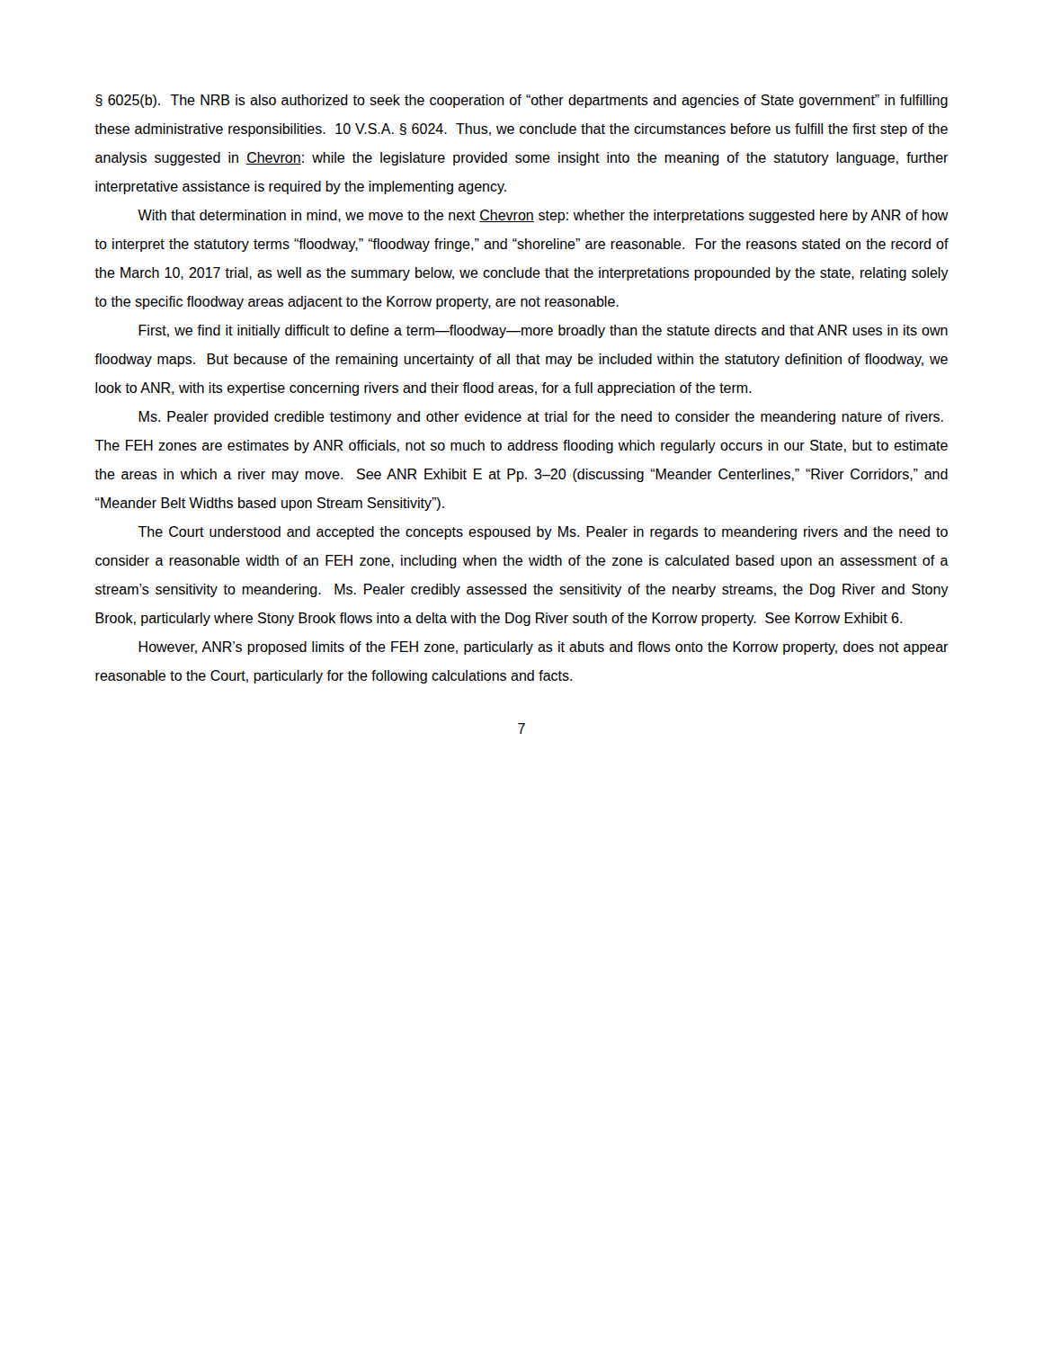§ 6025(b). The NRB is also authorized to seek the cooperation of “other departments and agencies of State government” in fulfilling these administrative responsibilities. 10 V.S.A. § 6024. Thus, we conclude that the circumstances before us fulfill the first step of the analysis suggested in Chevron: while the legislature provided some insight into the meaning of the statutory language, further interpretative assistance is required by the implementing agency.
With that determination in mind, we move to the next Chevron step: whether the interpretations suggested here by ANR of how to interpret the statutory terms “floodway,” “floodway fringe,” and “shoreline” are reasonable. For the reasons stated on the record of the March 10, 2017 trial, as well as the summary below, we conclude that the interpretations propounded by the state, relating solely to the specific floodway areas adjacent to the Korrow property, are not reasonable.
First, we find it initially difficult to define a term—floodway—more broadly than the statute directs and that ANR uses in its own floodway maps. But because of the remaining uncertainty of all that may be included within the statutory definition of floodway, we look to ANR, with its expertise concerning rivers and their flood areas, for a full appreciation of the term.
Ms. Pealer provided credible testimony and other evidence at trial for the need to consider the meandering nature of rivers. The FEH zones are estimates by ANR officials, not so much to address flooding which regularly occurs in our State, but to estimate the areas in which a river may move. See ANR Exhibit E at Pp. 3–20 (discussing “Meander Centerlines,” “River Corridors,” and “Meander Belt Widths based upon Stream Sensitivity”).
The Court understood and accepted the concepts espoused by Ms. Pealer in regards to meandering rivers and the need to consider a reasonable width of an FEH zone, including when the width of the zone is calculated based upon an assessment of a stream’s sensitivity to meandering. Ms. Pealer credibly assessed the sensitivity of the nearby streams, the Dog River and Stony Brook, particularly where Stony Brook flows into a delta with the Dog River south of the Korrow property. See Korrow Exhibit 6.
However, ANR’s proposed limits of the FEH zone, particularly as it abuts and flows onto the Korrow property, does not appear reasonable to the Court, particularly for the following calculations and facts.
7